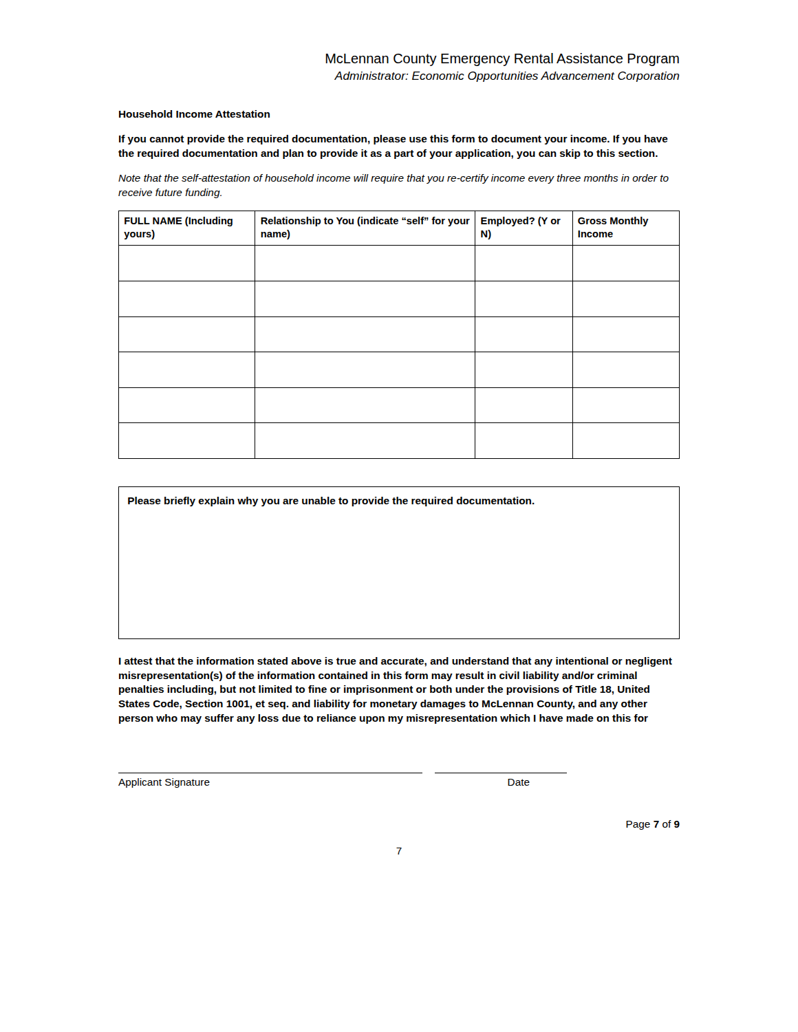McLennan County Emergency Rental Assistance Program Administrator: Economic Opportunities Advancement Corporation
Household Income Attestation
If you cannot provide the required documentation, please use this form to document your income. If you have the required documentation and plan to provide it as a part of your application, you can skip to this section.
Note that the self-attestation of household income will require that you re-certify income every three months in order to receive future funding.
| FULL NAME (Including yours) | Relationship to You (indicate “self” for your name) | Employed? (Y or N) | Gross Monthly Income |
| --- | --- | --- | --- |
Please briefly explain why you are unable to provide the required documentation.
I attest that the information stated above is true and accurate, and understand that any intentional or negligent misrepresentation(s) of the information contained in this form may result in civil liability and/or criminal penalties including, but not limited to fine or imprisonment or both under the provisions of Title 18, United States Code, Section 1001, et seq. and liability for monetary damages to McLennan County, and any other person who may suffer any loss due to reliance upon my misrepresentation which I have made on this for
Applicant Signature
Date
Page 7 of 9
7